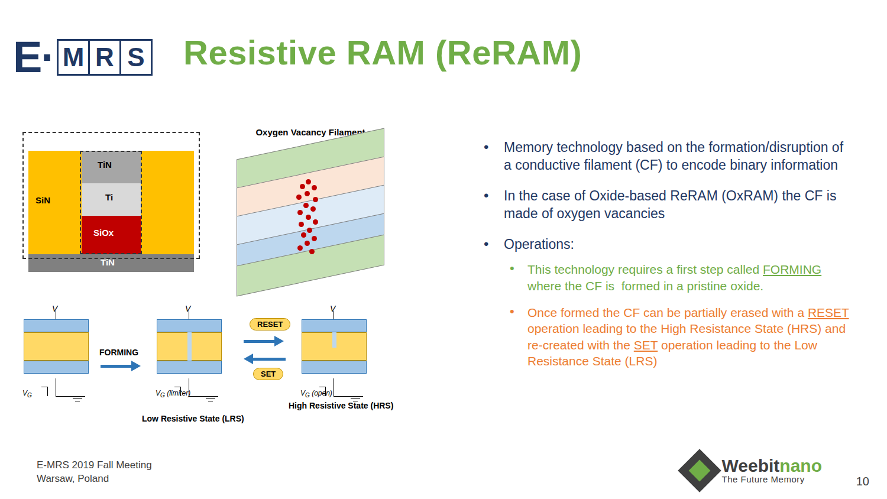E· MRS
Resistive RAM (ReRAM)
TiN Ti SiOx SiN TiN
Oxygen Vacancy Filament
V
VG
FORMING
V
VG (limiter)
Low Resistive State (LRS) RESET
SET
V
VG (open)
High Resistive State (HRS)
Memory technology based on the formation/disruption of a conductive filament (CF) to encode binary information
In the case of Oxide-based ReRAM (OxRAM) the CF is made of oxygen vacancies
Operations:
This technology requires a first step called FORMING where the CF is formed in a pristine oxide.
Once formed the CF can be partially erased with a RESET operation leading to the High Resistance State (HRS) and re-created with the SET operation leading to the Low Resistance State (LRS)
E-MRS 2019 Fall Meeting
Warsaw, Poland
Weebit nano
The Future Memory
10